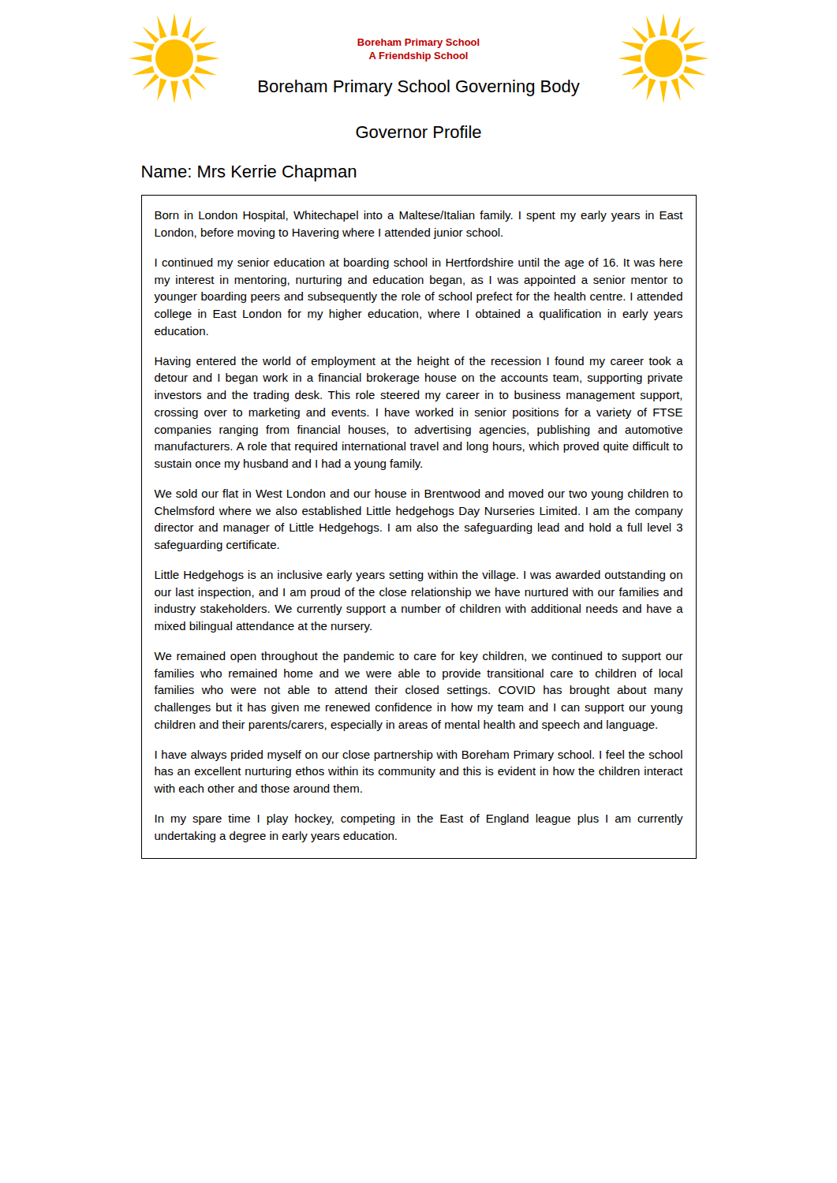Boreham Primary School
A Friendship School
Boreham Primary School Governing Body
Governor Profile
Name: Mrs Kerrie Chapman
Born in London Hospital, Whitechapel into a Maltese/Italian family. I spent my early years in East London, before moving to Havering where I attended junior school.
I continued my senior education at boarding school in Hertfordshire until the age of 16. It was here my interest in mentoring, nurturing and education began, as I was appointed a senior mentor to younger boarding peers and subsequently the role of school prefect for the health centre. I attended college in East London for my higher education, where I obtained a qualification in early years education.
Having entered the world of employment at the height of the recession I found my career took a detour and I began work in a financial brokerage house on the accounts team, supporting private investors and the trading desk. This role steered my career in to business management support, crossing over to marketing and events. I have worked in senior positions for a variety of FTSE companies ranging from financial houses, to advertising agencies, publishing and automotive manufacturers. A role that required international travel and long hours, which proved quite difficult to sustain once my husband and I had a young family.
We sold our flat in West London and our house in Brentwood and moved our two young children to Chelmsford where we also established Little hedgehogs Day Nurseries Limited. I am the company director and manager of Little Hedgehogs. I am also the safeguarding lead and hold a full level 3 safeguarding certificate.
Little Hedgehogs is an inclusive early years setting within the village. I was awarded outstanding on our last inspection, and I am proud of the close relationship we have nurtured with our families and industry stakeholders. We currently support a number of children with additional needs and have a mixed bilingual attendance at the nursery.
We remained open throughout the pandemic to care for key children, we continued to support our families who remained home and we were able to provide transitional care to children of local families who were not able to attend their closed settings. COVID has brought about many challenges but it has given me renewed confidence in how my team and I can support our young children and their parents/carers, especially in areas of mental health and speech and language.
I have always prided myself on our close partnership with Boreham Primary school. I feel the school has an excellent nurturing ethos within its community and this is evident in how the children interact with each other and those around them.
In my spare time I play hockey, competing in the East of England league plus I am currently undertaking a degree in early years education.